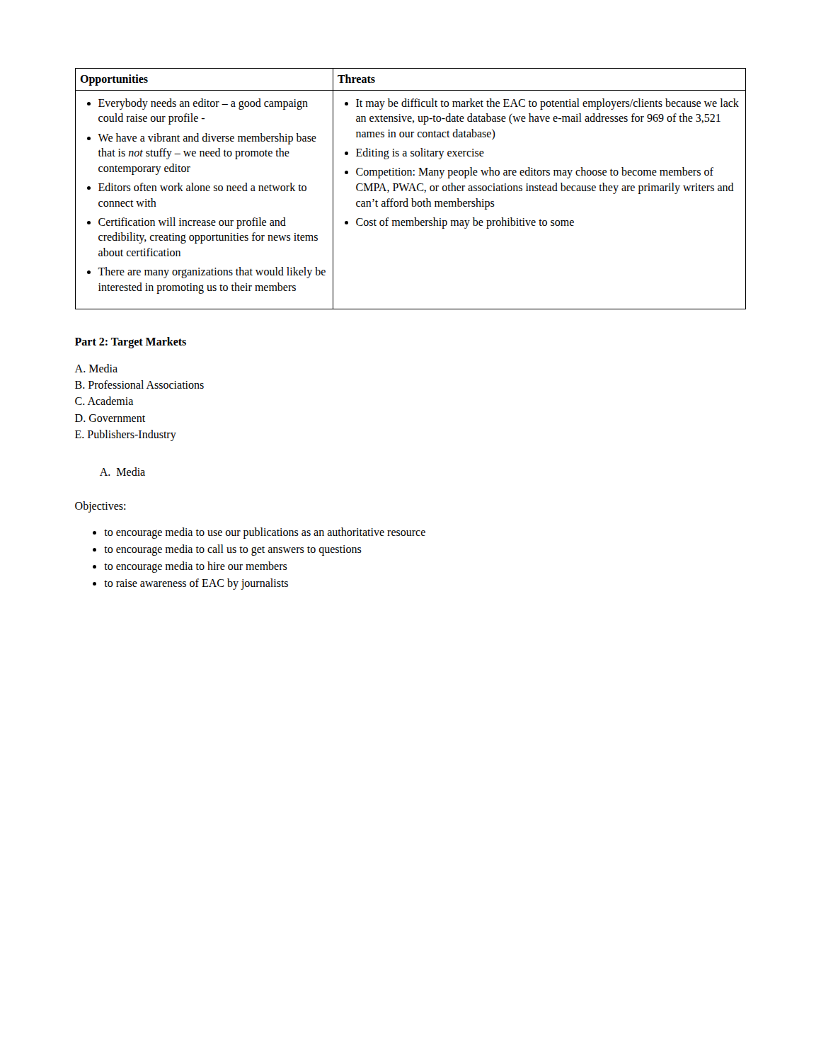| Opportunities | Threats |
| --- | --- |
| Everybody needs an editor – a good campaign could raise our profile - We have a vibrant and diverse membership base that is not stuffy – we need to promote the contemporary editor Editors often work alone so need a network to connect with Certification will increase our profile and credibility, creating opportunities for news items about certification There are many organizations that would likely be interested in promoting us to their members | It may be difficult to market the EAC to potential employers/clients because we lack an extensive, up-to-date database (we have e-mail addresses for 969 of the 3,521 names in our contact database) Editing is a solitary exercise Competition: Many people who are editors may choose to become members of CMPA, PWAC, or other associations instead because they are primarily writers and can’t afford both memberships Cost of membership may be prohibitive to some |
Part 2: Target Markets
A. Media
B. Professional Associations
C. Academia
D. Government
E. Publishers-Industry
A. Media
Objectives:
to encourage media to use our publications as an authoritative resource
to encourage media to call us to get answers to questions
to encourage media to hire our members
to raise awareness of EAC by journalists